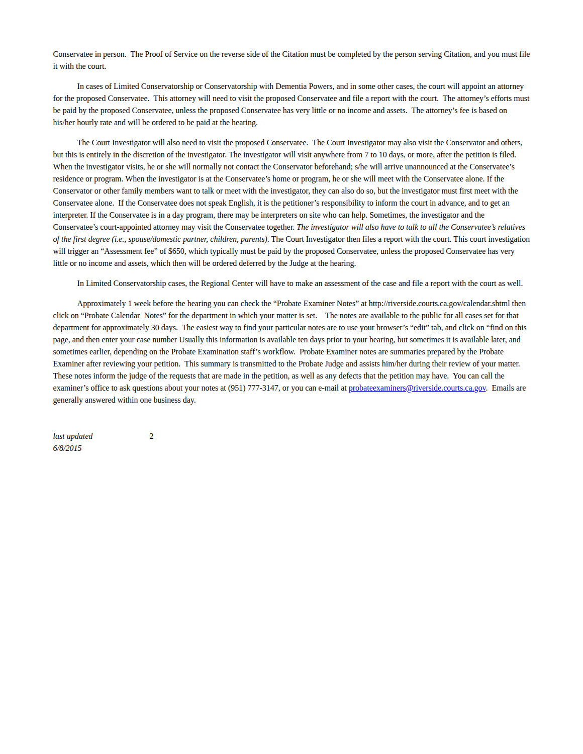Conservatee in person. The Proof of Service on the reverse side of the Citation must be completed by the person serving Citation, and you must file it with the court.
In cases of Limited Conservatorship or Conservatorship with Dementia Powers, and in some other cases, the court will appoint an attorney for the proposed Conservatee. This attorney will need to visit the proposed Conservatee and file a report with the court. The attorney’s efforts must be paid by the proposed Conservatee, unless the proposed Conservatee has very little or no income and assets. The attorney’s fee is based on his/her hourly rate and will be ordered to be paid at the hearing.
The Court Investigator will also need to visit the proposed Conservatee. The Court Investigator may also visit the Conservator and others, but this is entirely in the discretion of the investigator. The investigator will visit anywhere from 7 to 10 days, or more, after the petition is filed. When the investigator visits, he or she will normally not contact the Conservator beforehand; s/he will arrive unannounced at the Conservatee’s residence or program. When the investigator is at the Conservatee’s home or program, he or she will meet with the Conservatee alone. If the Conservator or other family members want to talk or meet with the investigator, they can also do so, but the investigator must first meet with the Conservatee alone. If the Conservatee does not speak English, it is the petitioner’s responsibility to inform the court in advance, and to get an interpreter. If the Conservatee is in a day program, there may be interpreters on site who can help. Sometimes, the investigator and the Conservatee’s court-appointed attorney may visit the Conservatee together. The investigator will also have to talk to all the Conservatee’s relatives of the first degree (i.e., spouse/domestic partner, children, parents). The Court Investigator then files a report with the court. This court investigation will trigger an “Assessment fee” of $650, which typically must be paid by the proposed Conservatee, unless the proposed Conservatee has very little or no income and assets, which then will be ordered deferred by the Judge at the hearing.
In Limited Conservatorship cases, the Regional Center will have to make an assessment of the case and file a report with the court as well.
Approximately 1 week before the hearing you can check the “Probate Examiner Notes” at http://riverside.courts.ca.gov/calendar.shtml then click on “Probate Calendar Notes” for the department in which your matter is set. The notes are available to the public for all cases set for that department for approximately 30 days. The easiest way to find your particular notes are to use your browser’s “edit” tab, and click on “find on this page, and then enter your case number Usually this information is available ten days prior to your hearing, but sometimes it is available later, and sometimes earlier, depending on the Probate Examination staff’s workflow. Probate Examiner notes are summaries prepared by the Probate Examiner after reviewing your petition. This summary is transmitted to the Probate Judge and assists him/her during their review of your matter. These notes inform the judge of the requests that are made in the petition, as well as any defects that the petition may have. You can call the examiner’s office to ask questions about your notes at (951) 777-3147, or you can e-mail at probateexaminers@riverside.courts.ca.gov. Emails are generally answered within one business day.
last updated
6/8/2015
2